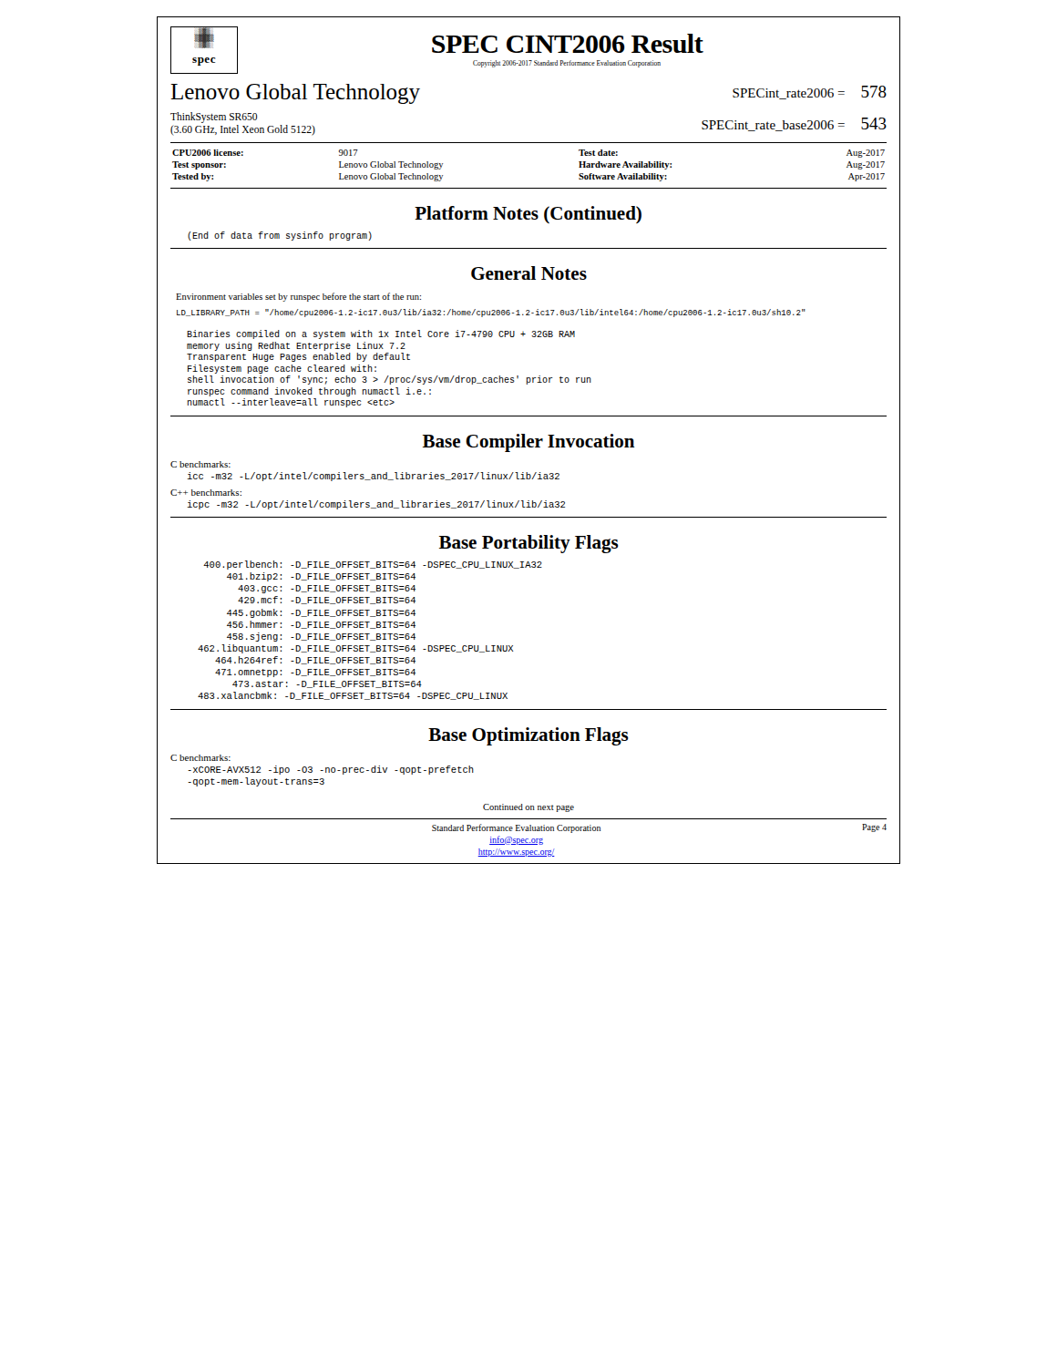░▒▓▒░
▒▓█▓▒
░▒▓▒░
spec
SPEC CINT2006 Result
Copyright 2006-2017 Standard Performance Evaluation Corporation
Lenovo Global Technology
ThinkSystem SR650
(3.60 GHz, Intel Xeon Gold 5122)
SPECint_rate2006 = 578
SPECint_rate_base2006 = 543
| CPU2006 license: | 9017 | Test date: | Aug-2017 |
| Test sponsor: | Lenovo Global Technology | Hardware Availability: | Aug-2017 |
| Tested by: | Lenovo Global Technology | Software Availability: | Apr-2017 |
Platform Notes (Continued)
(End of data from sysinfo program)
General Notes
Environment variables set by runspec before the start of the run:
LD_LIBRARY_PATH = "/home/cpu2006-1.2-ic17.0u3/lib/ia32:/home/cpu2006-1.2-ic17.0u3/lib/intel64:/home/cpu2006-1.2-ic17.0u3/sh10.2"
Binaries compiled on a system with 1x Intel Core i7-4790 CPU + 32GB RAM memory using Redhat Enterprise Linux 7.2 Transparent Huge Pages enabled by default Filesystem page cache cleared with: shell invocation of 'sync; echo 3 > /proc/sys/vm/drop_caches' prior to run runspec command invoked through numactl i.e.: numactl --interleave=all runspec <etc>
Base Compiler Invocation
C benchmarks:
icc -m32 -L/opt/intel/compilers_and_libraries_2017/linux/lib/ia32
C++ benchmarks:
icpc -m32 -L/opt/intel/compilers_and_libraries_2017/linux/lib/ia32
Base Portability Flags
400.perlbench: -D_FILE_OFFSET_BITS=64 -DSPEC_CPU_LINUX_IA32 401.bzip2: -D_FILE_OFFSET_BITS=64 403.gcc: -D_FILE_OFFSET_BITS=64 429.mcf: -D_FILE_OFFSET_BITS=64 445.gobmk: -D_FILE_OFFSET_BITS=64 456.hmmer: -D_FILE_OFFSET_BITS=64 458.sjeng: -D_FILE_OFFSET_BITS=64 462.libquantum: -D_FILE_OFFSET_BITS=64 -DSPEC_CPU_LINUX 464.h264ref: -D_FILE_OFFSET_BITS=64 471.omnetpp: -D_FILE_OFFSET_BITS=64 473.astar: -D_FILE_OFFSET_BITS=64 483.xalancbmk: -D_FILE_OFFSET_BITS=64 -DSPEC_CPU_LINUX
Base Optimization Flags
C benchmarks:
-xCORE-AVX512 -ipo -O3 -no-prec-div -qopt-prefetch -qopt-mem-layout-trans=3
Continued on next page
Standard Performance Evaluation Corporation
info@spec.org
http://www.spec.org/
Page 4